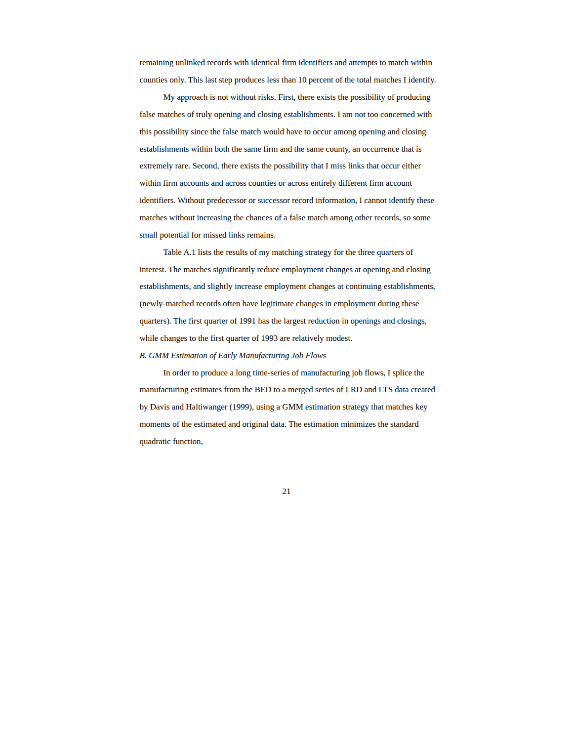remaining unlinked records with identical firm identifiers and attempts to match within counties only. This last step produces less than 10 percent of the total matches I identify.
My approach is not without risks. First, there exists the possibility of producing false matches of truly opening and closing establishments. I am not too concerned with this possibility since the false match would have to occur among opening and closing establishments within both the same firm and the same county, an occurrence that is extremely rare. Second, there exists the possibility that I miss links that occur either within firm accounts and across counties or across entirely different firm account identifiers. Without predecessor or successor record information, I cannot identify these matches without increasing the chances of a false match among other records, so some small potential for missed links remains.
Table A.1 lists the results of my matching strategy for the three quarters of interest. The matches significantly reduce employment changes at opening and closing establishments, and slightly increase employment changes at continuing establishments, (newly-matched records often have legitimate changes in employment during these quarters). The first quarter of 1991 has the largest reduction in openings and closings, while changes to the first quarter of 1993 are relatively modest.
B. GMM Estimation of Early Manufacturing Job Flows
In order to produce a long time-series of manufacturing job flows, I splice the manufacturing estimates from the BED to a merged series of LRD and LTS data created by Davis and Haltiwanger (1999), using a GMM estimation strategy that matches key moments of the estimated and original data. The estimation minimizes the standard quadratic function,
21